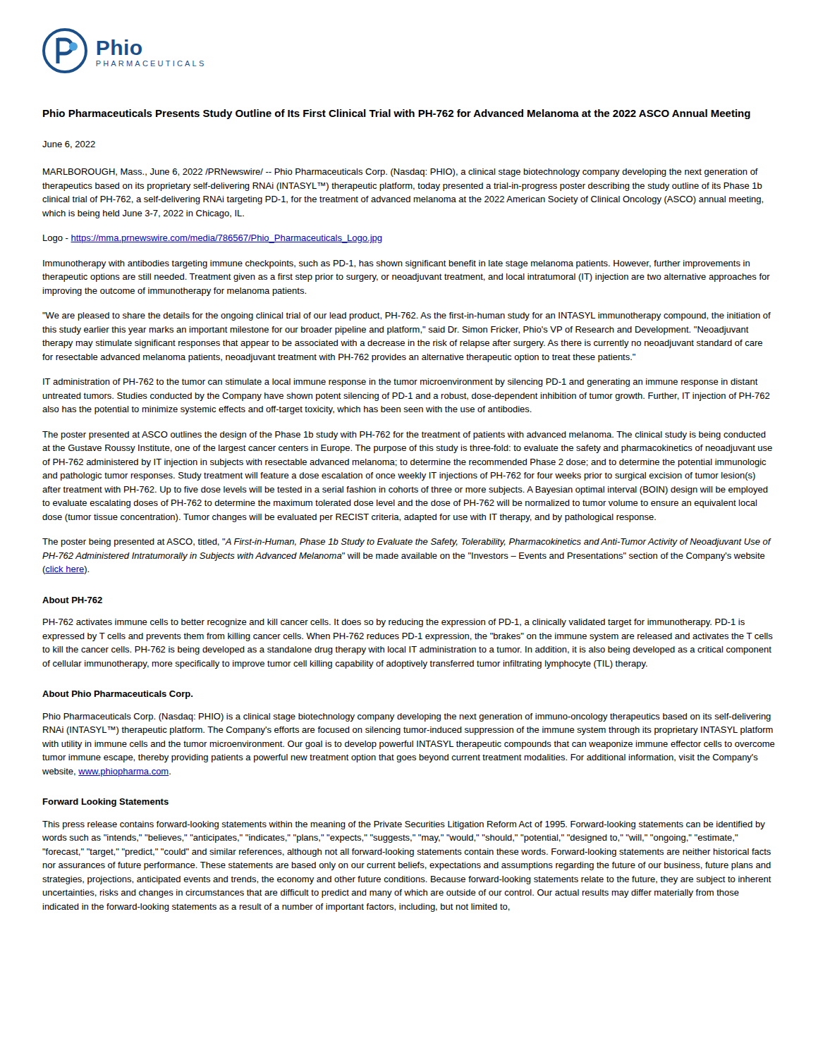Phio PHARMACEUTICALS
Phio Pharmaceuticals Presents Study Outline of Its First Clinical Trial with PH-762 for Advanced Melanoma at the 2022 ASCO Annual Meeting
June 6, 2022
MARLBOROUGH, Mass., June 6, 2022 /PRNewswire/ -- Phio Pharmaceuticals Corp. (Nasdaq: PHIO), a clinical stage biotechnology company developing the next generation of therapeutics based on its proprietary self-delivering RNAi (INTASYL™) therapeutic platform, today presented a trial-in-progress poster describing the study outline of its Phase 1b clinical trial of PH-762, a self-delivering RNAi targeting PD-1, for the treatment of advanced melanoma at the 2022 American Society of Clinical Oncology (ASCO) annual meeting, which is being held June 3-7, 2022 in Chicago, IL.
Logo - https://mma.prnewswire.com/media/786567/Phio_Pharmaceuticals_Logo.jpg
Immunotherapy with antibodies targeting immune checkpoints, such as PD-1, has shown significant benefit in late stage melanoma patients. However, further improvements in therapeutic options are still needed. Treatment given as a first step prior to surgery, or neoadjuvant treatment, and local intratumoral (IT) injection are two alternative approaches for improving the outcome of immunotherapy for melanoma patients.
"We are pleased to share the details for the ongoing clinical trial of our lead product, PH-762. As the first-in-human study for an INTASYL immunotherapy compound, the initiation of this study earlier this year marks an important milestone for our broader pipeline and platform," said Dr. Simon Fricker, Phio's VP of Research and Development. "Neoadjuvant therapy may stimulate significant responses that appear to be associated with a decrease in the risk of relapse after surgery. As there is currently no neoadjuvant standard of care for resectable advanced melanoma patients, neoadjuvant treatment with PH-762 provides an alternative therapeutic option to treat these patients."
IT administration of PH-762 to the tumor can stimulate a local immune response in the tumor microenvironment by silencing PD-1 and generating an immune response in distant untreated tumors. Studies conducted by the Company have shown potent silencing of PD-1 and a robust, dose-dependent inhibition of tumor growth. Further, IT injection of PH-762 also has the potential to minimize systemic effects and off-target toxicity, which has been seen with the use of antibodies.
The poster presented at ASCO outlines the design of the Phase 1b study with PH-762 for the treatment of patients with advanced melanoma. The clinical study is being conducted at the Gustave Roussy Institute, one of the largest cancer centers in Europe. The purpose of this study is three-fold: to evaluate the safety and pharmacokinetics of neoadjuvant use of PH-762 administered by IT injection in subjects with resectable advanced melanoma; to determine the recommended Phase 2 dose; and to determine the potential immunologic and pathologic tumor responses. Study treatment will feature a dose escalation of once weekly IT injections of PH-762 for four weeks prior to surgical excision of tumor lesion(s) after treatment with PH-762. Up to five dose levels will be tested in a serial fashion in cohorts of three or more subjects. A Bayesian optimal interval (BOIN) design will be employed to evaluate escalating doses of PH-762 to determine the maximum tolerated dose level and the dose of PH-762 will be normalized to tumor volume to ensure an equivalent local dose (tumor tissue concentration). Tumor changes will be evaluated per RECIST criteria, adapted for use with IT therapy, and by pathological response.
The poster being presented at ASCO, titled, "A First-in-Human, Phase 1b Study to Evaluate the Safety, Tolerability, Pharmacokinetics and Anti-Tumor Activity of Neoadjuvant Use of PH-762 Administered Intratumorally in Subjects with Advanced Melanoma" will be made available on the "Investors – Events and Presentations" section of the Company's website (click here).
About PH-762
PH-762 activates immune cells to better recognize and kill cancer cells. It does so by reducing the expression of PD-1, a clinically validated target for immunotherapy. PD-1 is expressed by T cells and prevents them from killing cancer cells. When PH-762 reduces PD-1 expression, the "brakes" on the immune system are released and activates the T cells to kill the cancer cells. PH-762 is being developed as a standalone drug therapy with local IT administration to a tumor. In addition, it is also being developed as a critical component of cellular immunotherapy, more specifically to improve tumor cell killing capability of adoptively transferred tumor infiltrating lymphocyte (TIL) therapy.
About Phio Pharmaceuticals Corp.
Phio Pharmaceuticals Corp. (Nasdaq: PHIO) is a clinical stage biotechnology company developing the next generation of immuno-oncology therapeutics based on its self-delivering RNAi (INTASYL™) therapeutic platform. The Company's efforts are focused on silencing tumor-induced suppression of the immune system through its proprietary INTASYL platform with utility in immune cells and the tumor microenvironment. Our goal is to develop powerful INTASYL therapeutic compounds that can weaponize immune effector cells to overcome tumor immune escape, thereby providing patients a powerful new treatment option that goes beyond current treatment modalities. For additional information, visit the Company's website, www.phiopharma.com.
Forward Looking Statements
This press release contains forward-looking statements within the meaning of the Private Securities Litigation Reform Act of 1995. Forward-looking statements can be identified by words such as "intends," "believes," "anticipates," "indicates," "plans," "expects," "suggests," "may," "would," "should," "potential," "designed to," "will," "ongoing," "estimate," "forecast," "target," "predict," "could" and similar references, although not all forward-looking statements contain these words. Forward-looking statements are neither historical facts nor assurances of future performance. These statements are based only on our current beliefs, expectations and assumptions regarding the future of our business, future plans and strategies, projections, anticipated events and trends, the economy and other future conditions. Because forward-looking statements relate to the future, they are subject to inherent uncertainties, risks and changes in circumstances that are difficult to predict and many of which are outside of our control. Our actual results may differ materially from those indicated in the forward-looking statements as a result of a number of important factors, including, but not limited to,